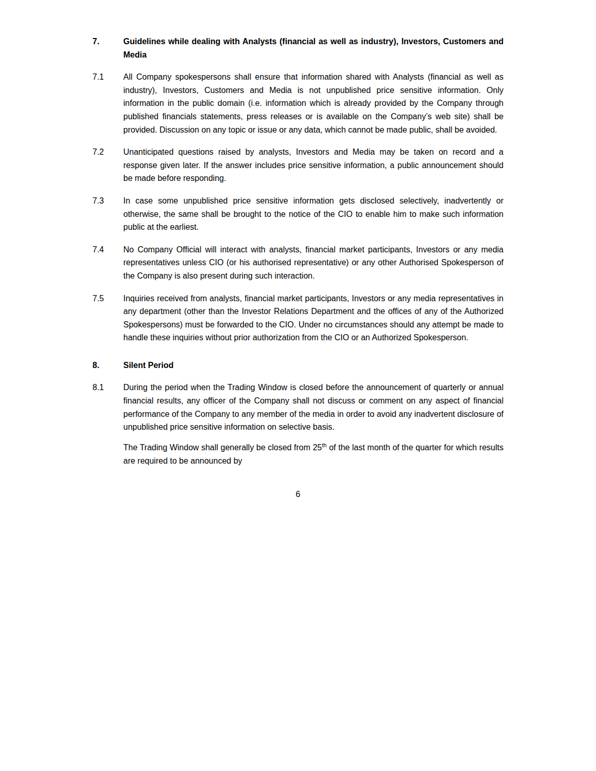7.
Guidelines while dealing with Analysts (financial as well as industry), Investors, Customers and Media
7.1
All Company spokespersons shall ensure that information shared with Analysts (financial as well as industry), Investors, Customers and Media is not unpublished price sensitive information. Only information in the public domain (i.e. information which is already provided by the Company through published financials statements, press releases or is available on the Company’s web site) shall be provided. Discussion on any topic or issue or any data, which cannot be made public, shall be avoided.
7.2
Unanticipated questions raised by analysts, Investors and Media may be taken on record and a response given later. If the answer includes price sensitive information, a public announcement should be made before responding.
7.3
In case some unpublished price sensitive information gets disclosed selectively, inadvertently or otherwise, the same shall be brought to the notice of the CIO to enable him to make such information public at the earliest.
7.4
No Company Official will interact with analysts, financial market participants, Investors or any media representatives unless CIO (or his authorised representative) or any other Authorised Spokesperson of the Company is also present during such interaction.
7.5
Inquiries received from analysts, financial market participants, Investors or any media representatives in any department (other than the Investor Relations Department and the offices of any of the Authorized Spokespersons) must be forwarded to the CIO. Under no circumstances should any attempt be made to handle these inquiries without prior authorization from the CIO or an Authorized Spokesperson.
8.
Silent Period
8.1
During the period when the Trading Window is closed before the announcement of quarterly or annual financial results, any officer of the Company shall not discuss or comment on any aspect of financial performance of the Company to any member of the media in order to avoid any inadvertent disclosure of unpublished price sensitive information on selective basis.
The Trading Window shall generally be closed from 25th of the last month of the quarter for which results are required to be announced by
6